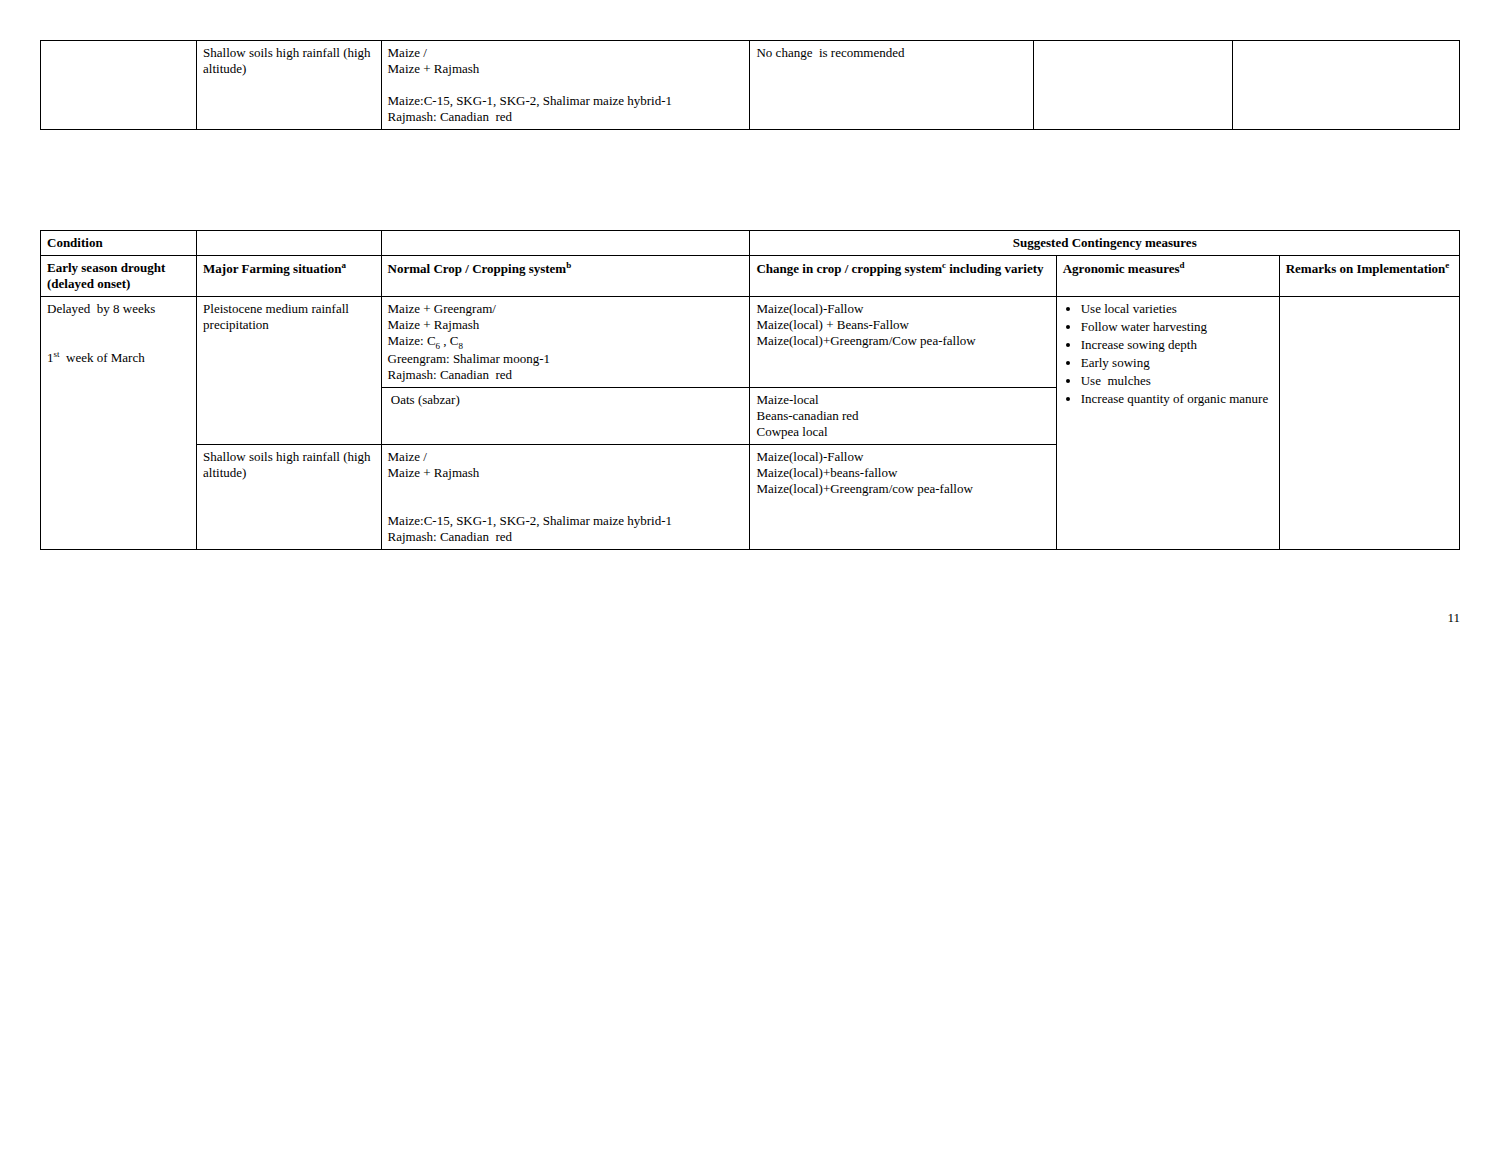| | Shallow soils high rainfall (high altitude) | Maize / Maize + Rajmash Maize:C-15, SKG-1, SKG-2, Shalimar maize hybrid-1 Rajmash: Canadian red | No change is recommended | | |
| Condition | | | Suggested Contingency measures |
| --- | --- | --- | --- |
| Early season drought (delayed onset) | Major Farming situation a | Normal Crop / Cropping system b | Change in crop / cropping system c including variety | Agronomic measures d | Remarks on Implementation e |
| Delayed by 8 weeks 1 st week of March | Pleistocene medium rainfall precipitation | Maize + Greengram/ Maize + Rajmash Maize: C 6 , C 8 Greengram: Shalimar moong-1 Rajmash: Canadian red | Maize(local)-Fallow Maize(local) + Beans-Fallow Maize(local)+Greengram/Cow pea-fallow | Use local varieties Follow water harvesting Increase sowing depth Early sowing Use mulches Increase quantity of organic manure | |
| Oats (sabzar) | Maize-local Beans-canadian red Cowpea local |
| Shallow soils high rainfall (high altitude) | Maize / Maize + Rajmash Maize:C-15, SKG-1, SKG-2, Shalimar maize hybrid-1 Rajmash: Canadian red | Maize(local)-Fallow Maize(local)+beans-fallow Maize(local)+Greengram/cow pea-fallow |
11